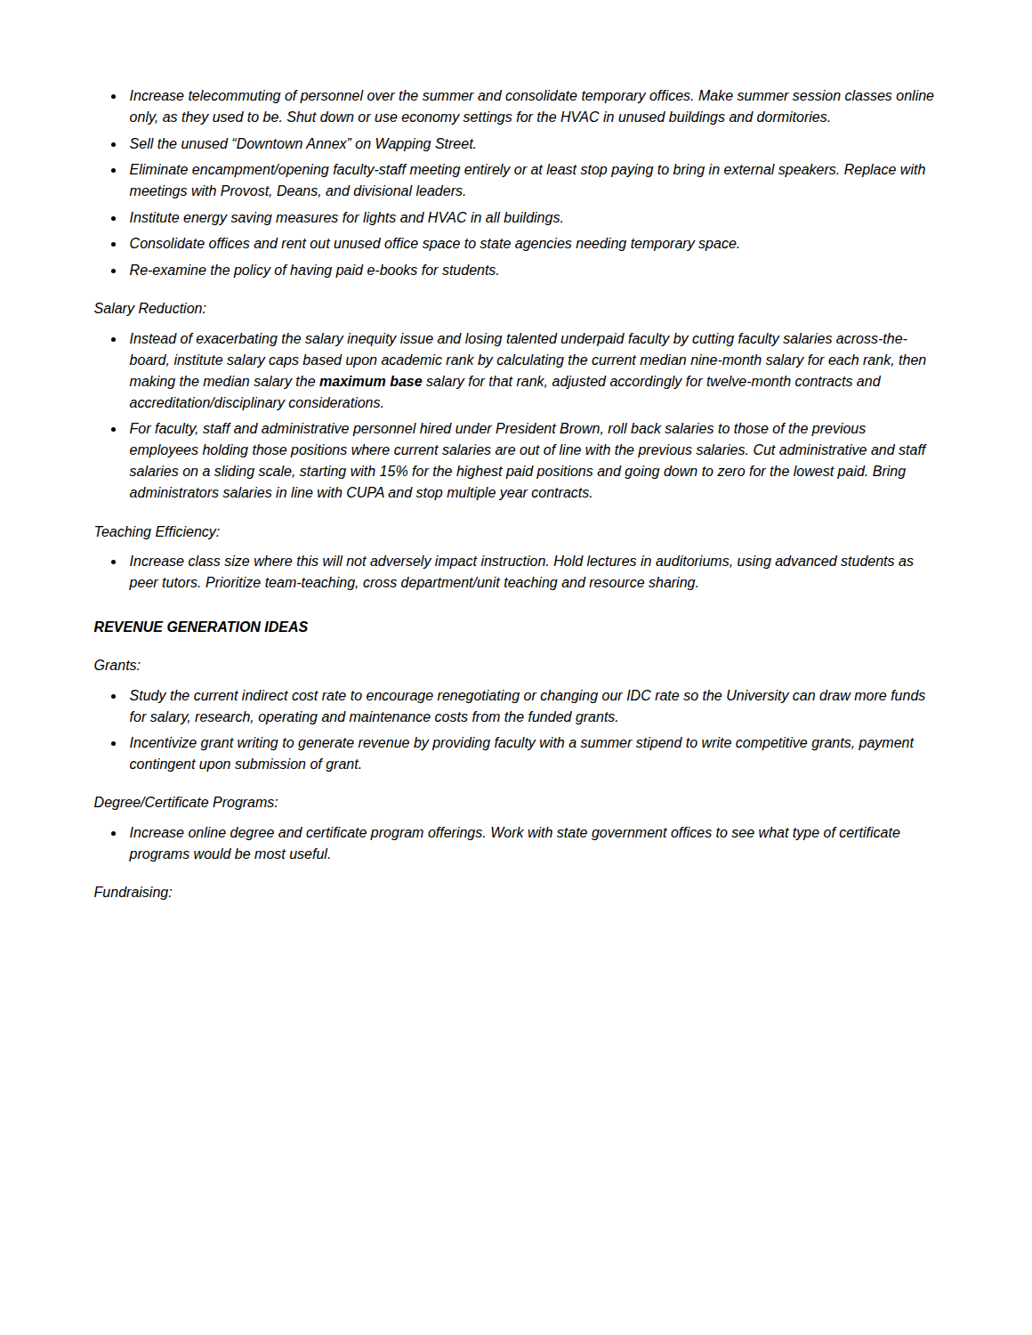Increase telecommuting of personnel over the summer and consolidate temporary offices. Make summer session classes online only, as they used to be. Shut down or use economy settings for the HVAC in unused buildings and dormitories.
Sell the unused “Downtown Annex” on Wapping Street.
Eliminate encampment/opening faculty-staff meeting entirely or at least stop paying to bring in external speakers. Replace with meetings with Provost, Deans, and divisional leaders.
Institute energy saving measures for lights and HVAC in all buildings.
Consolidate offices and rent out unused office space to state agencies needing temporary space.
Re-examine the policy of having paid e-books for students.
Salary Reduction:
Instead of exacerbating the salary inequity issue and losing talented underpaid faculty by cutting faculty salaries across-the-board, institute salary caps based upon academic rank by calculating the current median nine-month salary for each rank, then making the median salary the maximum base salary for that rank, adjusted accordingly for twelve-month contracts and accreditation/disciplinary considerations.
For faculty, staff and administrative personnel hired under President Brown, roll back salaries to those of the previous employees holding those positions where current salaries are out of line with the previous salaries. Cut administrative and staff salaries on a sliding scale, starting with 15% for the highest paid positions and going down to zero for the lowest paid. Bring administrators salaries in line with CUPA and stop multiple year contracts.
Teaching Efficiency:
Increase class size where this will not adversely impact instruction. Hold lectures in auditoriums, using advanced students as peer tutors. Prioritize team-teaching, cross department/unit teaching and resource sharing.
REVENUE GENERATION IDEAS
Grants:
Study the current indirect cost rate to encourage renegotiating or changing our IDC rate so the University can draw more funds for salary, research, operating and maintenance costs from the funded grants.
Incentivize grant writing to generate revenue by providing faculty with a summer stipend to write competitive grants, payment contingent upon submission of grant.
Degree/Certificate Programs:
Increase online degree and certificate program offerings. Work with state government offices to see what type of certificate programs would be most useful.
Fundraising: